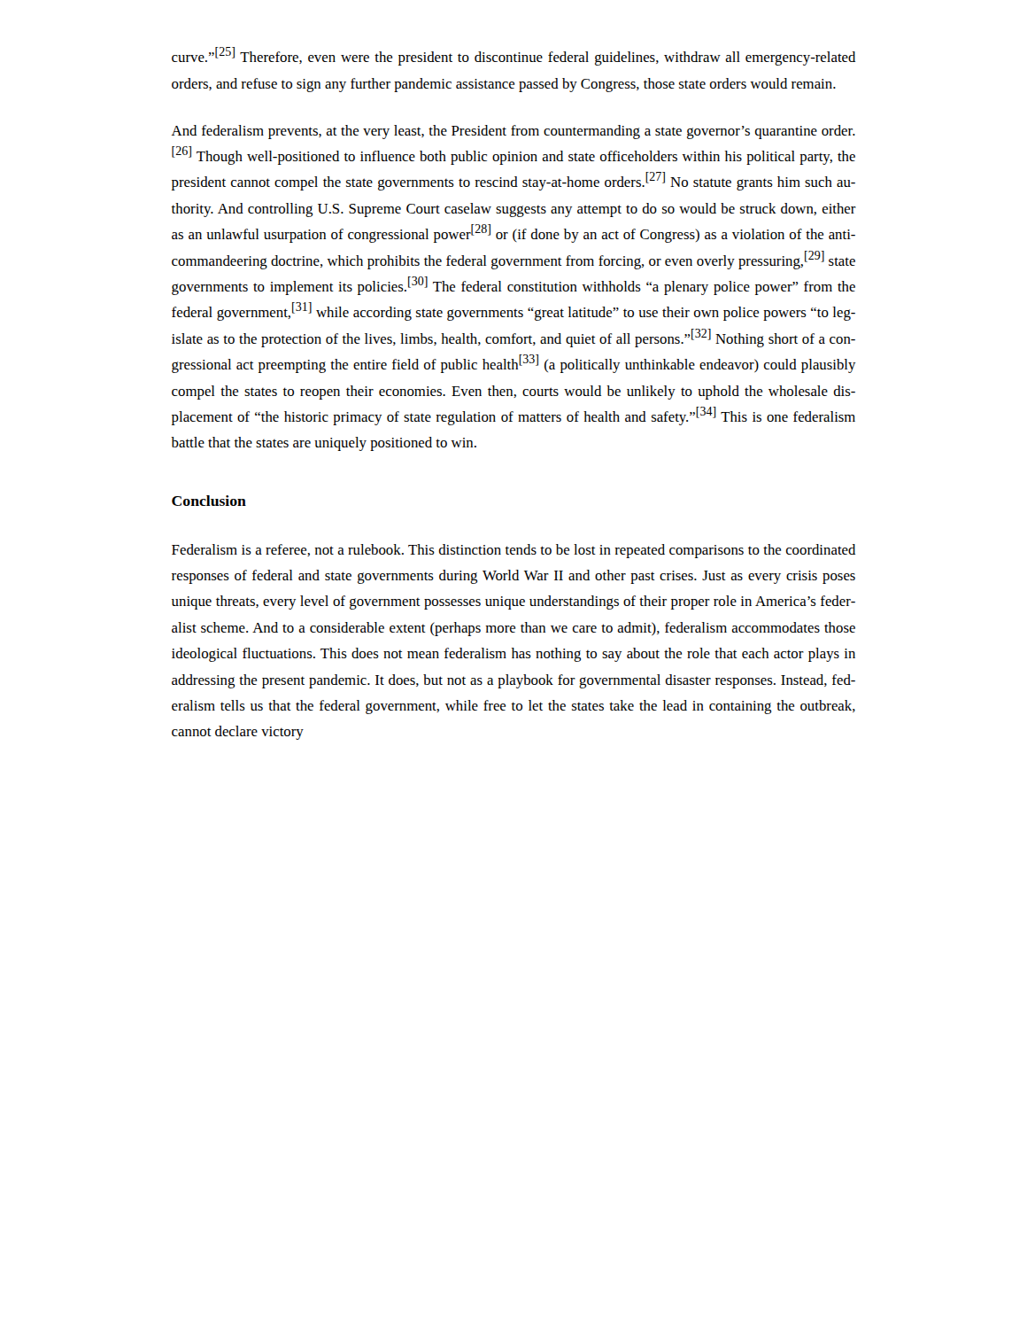curve.”[25] Therefore, even were the president to discontinue federal guidelines, withdraw all emergency-related orders, and refuse to sign any further pandemic assistance passed by Congress, those state orders would remain.
And federalism prevents, at the very least, the President from countermanding a state governor’s quarantine order.[26] Though well-positioned to influence both public opinion and state officeholders within his political party, the president cannot compel the state governments to rescind stay-at-home orders.[27] No statute grants him such authority. And controlling U.S. Supreme Court caselaw suggests any attempt to do so would be struck down, either as an unlawful usurpation of congressional power[28] or (if done by an act of Congress) as a violation of the anti-commandeering doctrine, which prohibits the federal government from forcing, or even overly pressuring,[29] state governments to implement its policies.[30] The federal constitution withholds “a plenary police power” from the federal government,[31] while according state governments “great latitude” to use their own police powers “to legislate as to the protection of the lives, limbs, health, comfort, and quiet of all persons.”[32] Nothing short of a congressional act preempting the entire field of public health[33] (a politically unthinkable endeavor) could plausibly compel the states to reopen their economies. Even then, courts would be unlikely to uphold the wholesale displacement of “the historic primacy of state regulation of matters of health and safety.”[34] This is one federalism battle that the states are uniquely positioned to win.
Conclusion
Federalism is a referee, not a rulebook. This distinction tends to be lost in repeated comparisons to the coordinated responses of federal and state governments during World War II and other past crises. Just as every crisis poses unique threats, every level of government possesses unique understandings of their proper role in America’s federalist scheme. And to a considerable extent (perhaps more than we care to admit), federalism accommodates those ideological fluctuations. This does not mean federalism has nothing to say about the role that each actor plays in addressing the present pandemic. It does, but not as a playbook for governmental disaster responses. Instead, federalism tells us that the federal government, while free to let the states take the lead in containing the outbreak, cannot declare victory